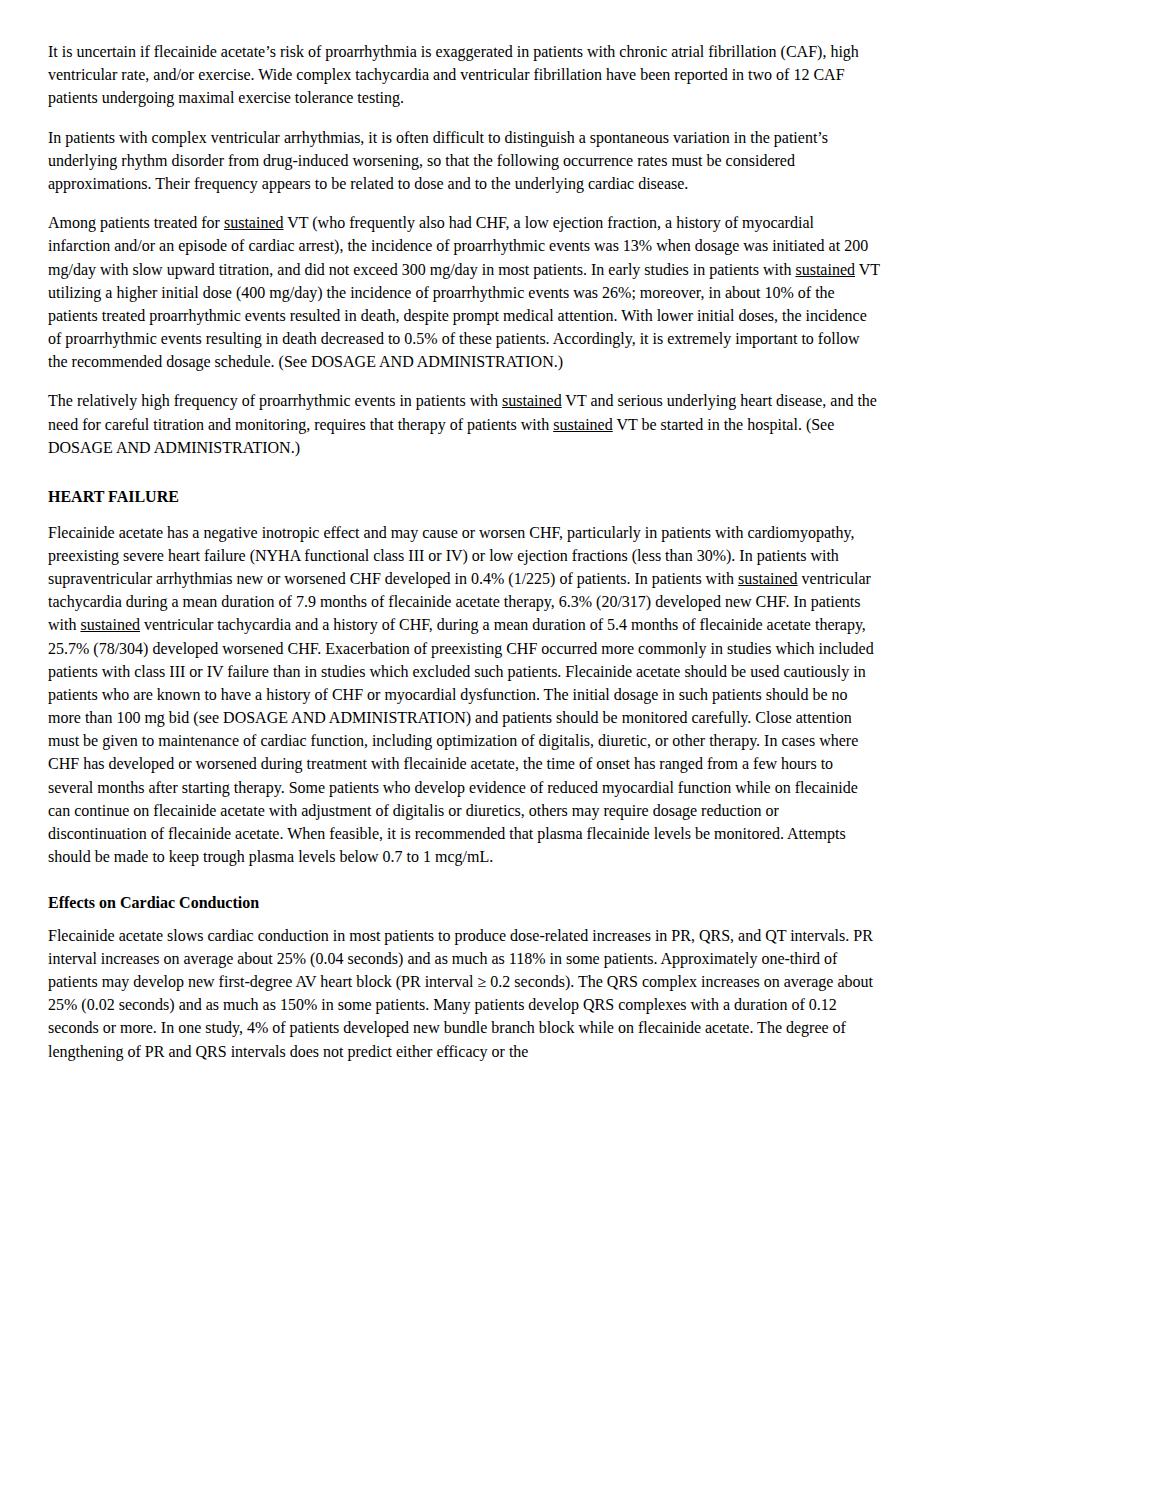It is uncertain if flecainide acetate’s risk of proarrhythmia is exaggerated in patients with chronic atrial fibrillation (CAF), high ventricular rate, and/or exercise. Wide complex tachycardia and ventricular fibrillation have been reported in two of 12 CAF patients undergoing maximal exercise tolerance testing.
In patients with complex ventricular arrhythmias, it is often difficult to distinguish a spontaneous variation in the patient’s underlying rhythm disorder from drug-induced worsening, so that the following occurrence rates must be considered approximations. Their frequency appears to be related to dose and to the underlying cardiac disease.
Among patients treated for sustained VT (who frequently also had CHF, a low ejection fraction, a history of myocardial infarction and/or an episode of cardiac arrest), the incidence of proarrhythmic events was 13% when dosage was initiated at 200 mg/day with slow upward titration, and did not exceed 300 mg/day in most patients. In early studies in patients with sustained VT utilizing a higher initial dose (400 mg/day) the incidence of proarrhythmic events was 26%; moreover, in about 10% of the patients treated proarrhythmic events resulted in death, despite prompt medical attention. With lower initial doses, the incidence of proarrhythmic events resulting in death decreased to 0.5% of these patients. Accordingly, it is extremely important to follow the recommended dosage schedule. (See DOSAGE AND ADMINISTRATION.)
The relatively high frequency of proarrhythmic events in patients with sustained VT and serious underlying heart disease, and the need for careful titration and monitoring, requires that therapy of patients with sustained VT be started in the hospital. (See DOSAGE AND ADMINISTRATION.)
HEART FAILURE
​Flecainide acetate has a negative inotropic effect and may cause or worsen CHF, particularly in patients with cardiomyopathy, preexisting severe heart failure (NYHA functional class III or IV) or low ejection fractions (less than 30%). In patients with supraventricular arrhythmias new or worsened CHF developed in 0.4% (1/225) of patients. In patients with sustained ventricular tachycardia during a mean duration of 7.9 months of flecainide acetate therapy, 6.3% (20/317) developed new CHF. In patients with sustained ventricular tachycardia and a history of CHF, during a mean duration of 5.4 months of flecainide acetate therapy, 25.7% (78/304) developed worsened CHF. Exacerbation of preexisting CHF occurred more commonly in studies which included patients with class III or IV failure than in studies which excluded such patients. Flecainide acetate should be used cautiously in patients who are known to have a history of CHF or myocardial dysfunction. The initial dosage in such patients should be no more than 100 mg bid (see DOSAGE AND ADMINISTRATION) and patients should be monitored carefully. Close attention must be given to maintenance of cardiac function, including optimization of digitalis, diuretic, or other therapy. In cases where CHF has developed or worsened during treatment with flecainide acetate, the time of onset has ranged from a few hours to several months after starting therapy. Some patients who develop evidence of reduced myocardial function while on flecainide can continue on flecainide acetate with adjustment of digitalis or diuretics, others may require dosage reduction or discontinuation of flecainide acetate. When feasible, it is recommended that plasma flecainide levels be monitored. Attempts should be made to keep trough plasma levels below 0.7 to 1 mcg/mL.
Effects on Cardiac Conduction
Flecainide acetate slows cardiac conduction in most patients to produce dose-related increases in PR, QRS, and QT intervals. PR interval increases on average about 25% (0.04 seconds) and as much as 118% in some patients. Approximately one-third of patients may develop new first-degree AV heart block (PR interval ≥ 0.2 seconds). The QRS complex increases on average about 25% (0.02 seconds) and as much as 150% in some patients. Many patients develop QRS complexes with a duration of 0.12 seconds or more. In one study, 4% of patients developed new bundle branch block while on flecainide acetate. The degree of lengthening of PR and QRS intervals does not predict either efficacy or the